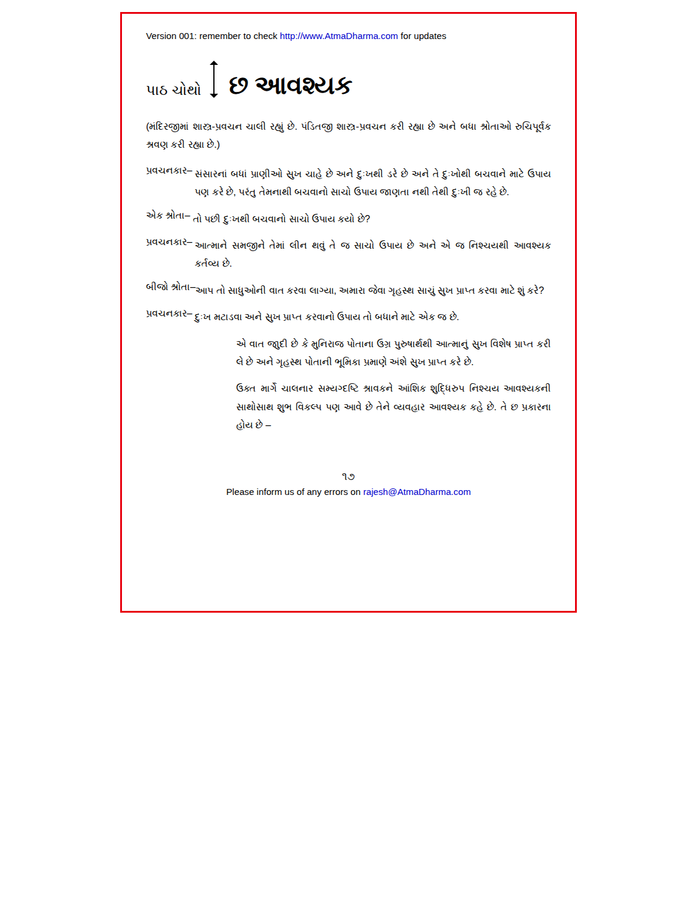Version 001: remember to check http://www.AtmaDharma.com for updates
પાઠ ચોથો
છ આવશ્યક
(મંદિરજીમાં શાસ્ત્ર-પ્રવચન ચાલી રહ્યું છે. પંડિતજી શાસ્ત્ર-પ્રવચન કરી રહ્યા છે અને બધા શ્રોતાઓ રુચિપૂર્વક શ્રવણ કરી રહ્યા છે.)
પ્રવચનકાર–
સંસારનાં બધાં પ્રાણીઓ સુખ ચાહે છે અને દુઃખથી ડરે છે અને તે દુઃખોથી બચવાને માટે ઉપાય પણ કરે છે, પરંતુ તેમનાથી બચવાનો સાચો ઉપાય જાણતા નથી તેથી દુઃખી જ રહે છે.
એક શ્રોતા–
તો પછી દુઃખથી બચવાનો સાચો ઉપાય કયો છે?
પ્રવચનકાર–
આત્માને સમજીને તેમાં લીન થવું તે જ સાચો ઉપાય છે અને એ જ નિશ્ચયથી આવશ્યક કર્તવ્ય છે.
બીજો શ્રોતા–
આપ તો સાધુઓની વાત કરવા લાગ્યા, અમારા જેવા ગૃહસ્થ સાચું સુખ પ્રાપ્ત કરવા માટે શું કરે?
પ્રવચનકાર–
દુઃખ મટાડવા અને સુખ પ્રાપ્ત કરવાનો ઉપાય તો બધાને માટે એક જ છે.
એ વાત જાુદી છે કે મુનિરાજ પોતાના ઉગ્ર પુરુષાર્થથી આત્માનું સુખ વિશેષ પ્રાપ્ત કરી લે છે અને ગૃહસ્થ પોતાની ભૂમિકા પ્રમાણે અંશે સુખ પ્રાપ્ત કરે છે.
ઉક્ત માર્ગે ચાલનાર સમ્યગ્દષ્ટિ શ્રાવકને આંશિક શુદ્ધિરુપ નિશ્ચય આવશ્યકની સાથોસાથ શુભ વિકલ્પ પણ આવે છે તેને વ્યવહાર આવશ્યક કહે છે. તે છ પ્રકારના હોય છે –
૧૭
Please inform us of any errors on rajesh@AtmaDharma.com